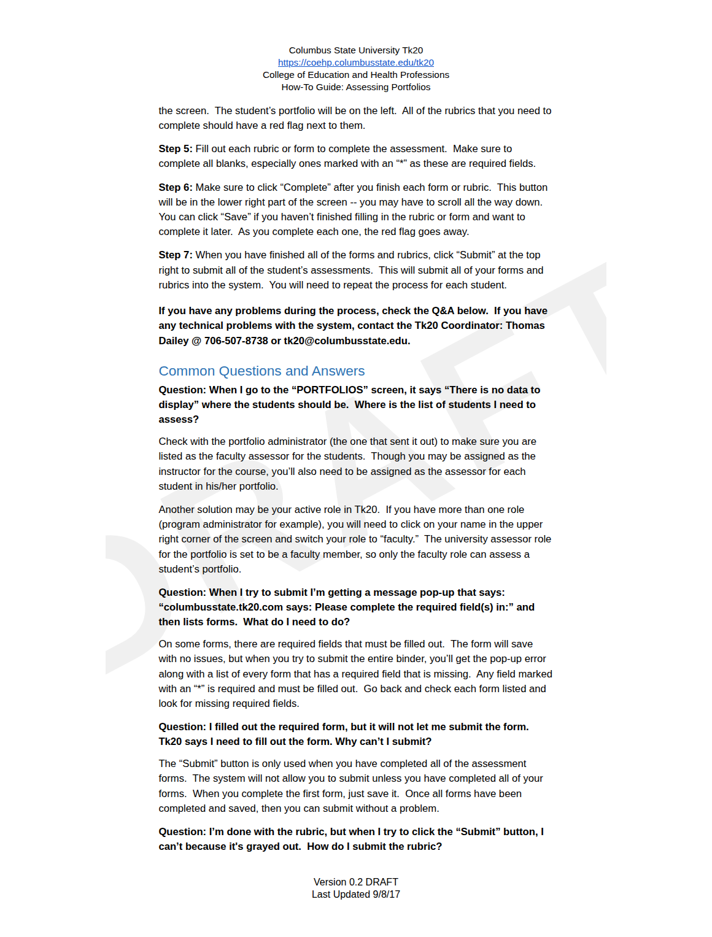DRAFT
Columbus State University Tk20
https://coehp.columbusstate.edu/tk20
College of Education and Health Professions
How-To Guide: Assessing Portfolios
the screen. The student’s portfolio will be on the left. All of the rubrics that you need to complete should have a red flag next to them.
Step 5: Fill out each rubric or form to complete the assessment. Make sure to complete all blanks, especially ones marked with an “*” as these are required fields.
Step 6: Make sure to click “Complete” after you finish each form or rubric. This button will be in the lower right part of the screen -- you may have to scroll all the way down. You can click “Save” if you haven’t finished filling in the rubric or form and want to complete it later. As you complete each one, the red flag goes away.
Step 7: When you have finished all of the forms and rubrics, click “Submit” at the top right to submit all of the student’s assessments. This will submit all of your forms and rubrics into the system. You will need to repeat the process for each student.
If you have any problems during the process, check the Q&A below. If you have any technical problems with the system, contact the Tk20 Coordinator: Thomas Dailey @ 706-507-8738 or tk20@columbusstate.edu.
Common Questions and Answers
Question: When I go to the “PORTFOLIOS” screen, it says “There is no data to display” where the students should be. Where is the list of students I need to assess?
Check with the portfolio administrator (the one that sent it out) to make sure you are listed as the faculty assessor for the students. Though you may be assigned as the instructor for the course, you’ll also need to be assigned as the assessor for each student in his/her portfolio.
Another solution may be your active role in Tk20. If you have more than one role (program administrator for example), you will need to click on your name in the upper right corner of the screen and switch your role to “faculty.” The university assessor role for the portfolio is set to be a faculty member, so only the faculty role can assess a student’s portfolio.
Question: When I try to submit I’m getting a message pop-up that says: “columbusstate.tk20.com says: Please complete the required field(s) in:” and then lists forms. What do I need to do?
On some forms, there are required fields that must be filled out. The form will save with no issues, but when you try to submit the entire binder, you’ll get the pop-up error along with a list of every form that has a required field that is missing. Any field marked with an “*” is required and must be filled out. Go back and check each form listed and look for missing required fields.
Question: I filled out the required form, but it will not let me submit the form. Tk20 says I need to fill out the form. Why can’t I submit?
The “Submit” button is only used when you have completed all of the assessment forms. The system will not allow you to submit unless you have completed all of your forms. When you complete the first form, just save it. Once all forms have been completed and saved, then you can submit without a problem.
Question: I’m done with the rubric, but when I try to click the “Submit” button, I can’t because it's grayed out. How do I submit the rubric?
Version 0.2 DRAFT
Last Updated 9/8/17